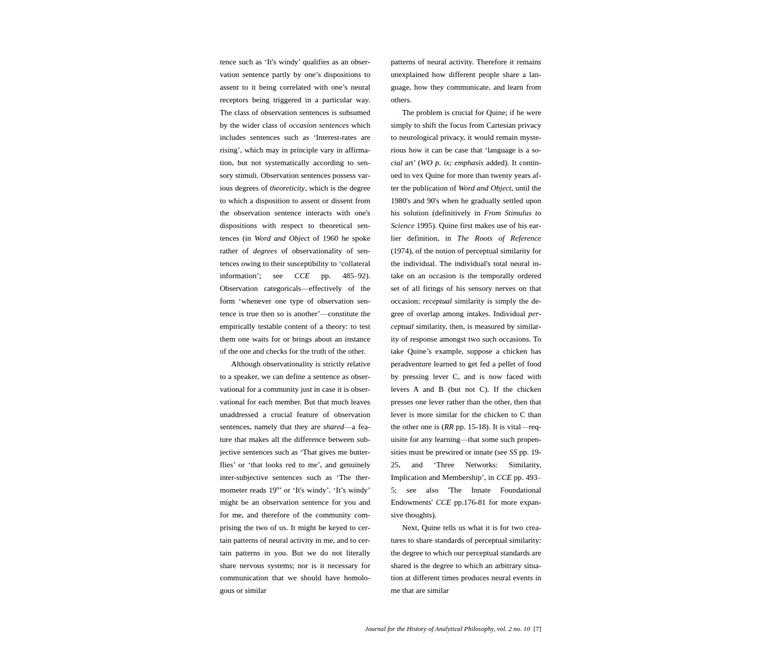tence such as ‘It's windy’ qualifies as an observation sentence partly by one’s dispositions to assent to it being correlated with one’s neural receptors being triggered in a particular way. The class of observation sentences is subsumed by the wider class of occasion sentences which includes sentences such as ‘Interest-rates are rising’, which may in principle vary in affirmation, but not systematically according to sensory stimuli. Observation sentences possess various degrees of theoreticity, which is the degree to which a disposition to assent or dissent from the observation sentence interacts with one's dispositions with respect to theoretical sentences (in Word and Object of 1960 he spoke rather of degrees of observationality of sentences owing to their susceptibility to ‘collateral information’; see CCE pp. 485–92). Observation categoricals—effectively of the form ‘whenever one type of observation sentence is true then so is another’—constitute the empirically testable content of a theory: to test them one waits for or brings about an instance of the one and checks for the truth of the other.
Although observationality is strictly relative to a speaker, we can define a sentence as observational for a community just in case it is observational for each member. But that much leaves unaddressed a crucial feature of observation sentences, namely that they are shared—a feature that makes all the difference between subjective sentences such as ‘That gives me butterflies’ or ‘that looks red to me’, and genuinely inter-subjective sentences such as ‘The thermometer reads 19o’ or ‘It's windy’. ‘It’s windy’ might be an observation sentence for you and for me, and therefore of the community comprising the two of us. It might be keyed to certain patterns of neural activity in me, and to certain patterns in you. But we do not literally share nervous systems; nor is it necessary for communication that we should have homologous or similar
patterns of neural activity. Therefore it remains unexplained how different people share a language, how they communicate, and learn from others.
The problem is crucial for Quine; if he were simply to shift the focus from Cartesian privacy to neurological privacy, it would remain mysterious how it can be case that ‘language is a social art’ (WO p. ix; emphasis added). It continued to vex Quine for more than twenty years after the publication of Word and Object, until the 1980's and 90's when he gradually settled upon his solution (definitively in From Stimulus to Science 1995). Quine first makes use of his earlier definition, in The Roots of Reference (1974), of the notion of perceptual similarity for the individual. The individual's total neural intake on an occasion is the temporally ordered set of all firings of his sensory nerves on that occasion; receptual similarity is simply the degree of overlap among intakes. Individual perceptual similarity, then, is measured by similarity of response amongst two such occasions. To take Quine’s example, suppose a chicken has peradventure learned to get fed a pellet of food by pressing lever C, and is now faced with levers A and B (but not C). If the chicken presses one lever rather than the other, then that lever is more similar for the chicken to C than the other one is (RR pp. 15-18). It is vital—requisite for any learning—that some such propensities must be prewired or innate (see SS pp. 19-25, and ‘Three Networks: Similarity, Implication and Membership’, in CCE pp. 493–5; see also 'The Innate Foundational Endowments' CCE pp.176-81 for more expansive thoughts).
Next, Quine tells us what it is for two creatures to share standards of perceptual similarity: the degree to which our perceptual standards are shared is the degree to which an arbitrary situation at different times produces neural events in me that are similar
Journal for the History of Analytical Philosophy, vol. 2 no. 10 [7]